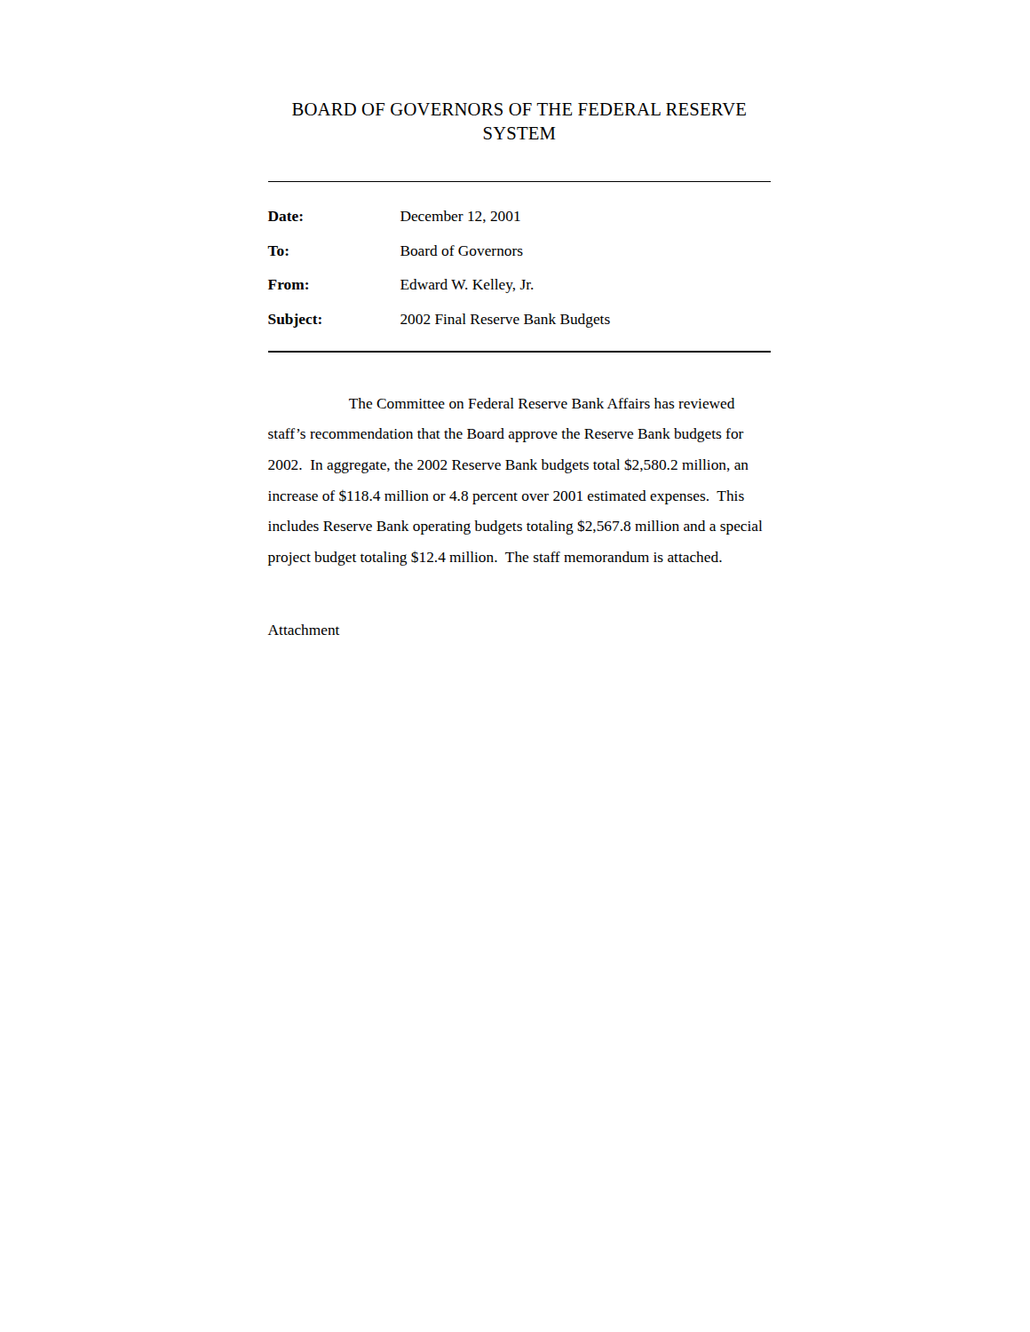BOARD OF GOVERNORS OF THE FEDERAL RESERVE SYSTEM
| Date: | December 12, 2001 |
| To: | Board of Governors |
| From: | Edward W. Kelley, Jr. |
| Subject: | 2002 Final Reserve Bank Budgets |
The Committee on Federal Reserve Bank Affairs has reviewed staff’s recommendation that the Board approve the Reserve Bank budgets for 2002. In aggregate, the 2002 Reserve Bank budgets total $2,580.2 million, an increase of $118.4 million or 4.8 percent over 2001 estimated expenses. This includes Reserve Bank operating budgets totaling $2,567.8 million and a special project budget totaling $12.4 million. The staff memorandum is attached.
Attachment